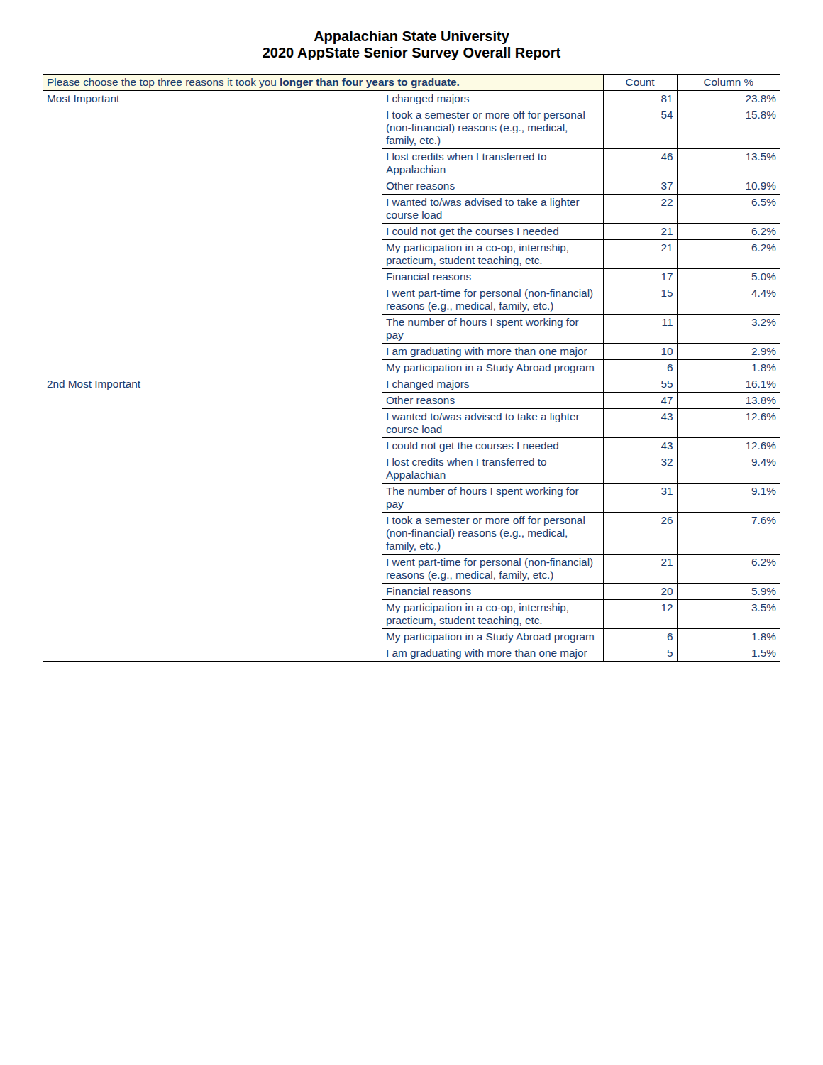Appalachian State University
2020 AppState Senior Survey Overall Report
| Please choose the top three reasons it took you longer than four years to graduate. | Count | Column % |
| --- | --- | --- |
| Most Important | I changed majors | 81 | 23.8% |
| I took a semester or more off for personal (non-financial) reasons (e.g., medical, family, etc.) | 54 | 15.8% |
| I lost credits when I transferred to Appalachian | 46 | 13.5% |
| Other reasons | 37 | 10.9% |
| I wanted to/was advised to take a lighter course load | 22 | 6.5% |
| I could not get the courses I needed | 21 | 6.2% |
| My participation in a co-op, internship, practicum, student teaching, etc. | 21 | 6.2% |
| Financial reasons | 17 | 5.0% |
| I went part-time for personal (non-financial) reasons (e.g., medical, family, etc.) | 15 | 4.4% |
| The number of hours I spent working for pay | 11 | 3.2% |
| I am graduating with more than one major | 10 | 2.9% |
| My participation in a Study Abroad program | 6 | 1.8% |
| 2nd Most Important | I changed majors | 55 | 16.1% |
| Other reasons | 47 | 13.8% |
| I wanted to/was advised to take a lighter course load | 43 | 12.6% |
| I could not get the courses I needed | 43 | 12.6% |
| I lost credits when I transferred to Appalachian | 32 | 9.4% |
| The number of hours I spent working for pay | 31 | 9.1% |
| I took a semester or more off for personal (non-financial) reasons (e.g., medical, family, etc.) | 26 | 7.6% |
| I went part-time for personal (non-financial) reasons (e.g., medical, family, etc.) | 21 | 6.2% |
| Financial reasons | 20 | 5.9% |
| My participation in a co-op, internship, practicum, student teaching, etc. | 12 | 3.5% |
| My participation in a Study Abroad program | 6 | 1.8% |
| I am graduating with more than one major | 5 | 1.5% |